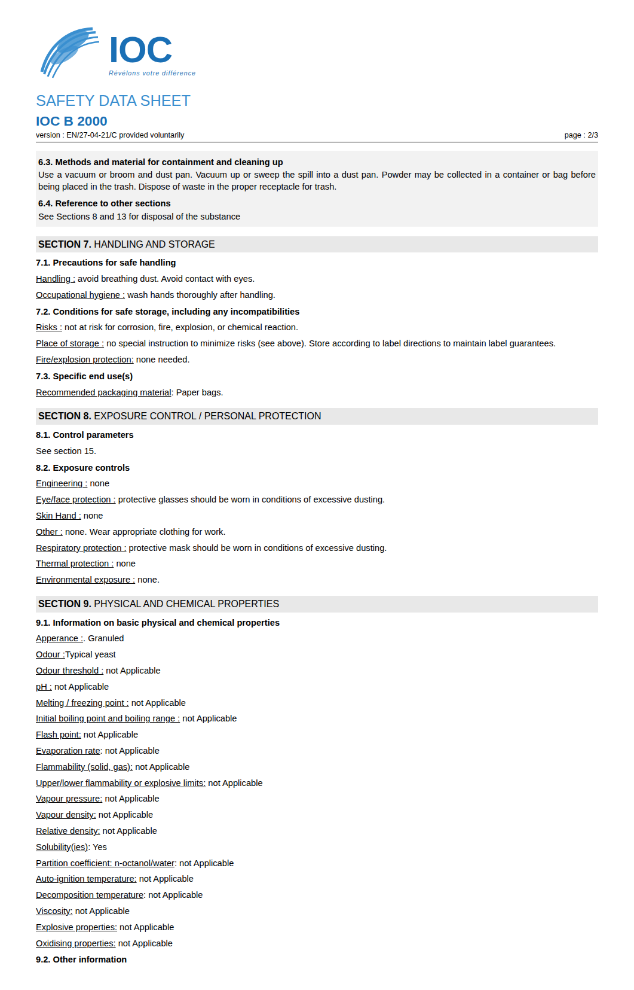IOC
Révélons votre différence
SAFETY DATA SHEET
IOC B 2000
version : EN/27-04-21/C provided voluntarily page : 2/3
6.3. Methods and material for containment and cleaning up
Use a vacuum or broom and dust pan. Vacuum up or sweep the spill into a dust pan. Powder may be collected in a container or bag before being placed in the trash. Dispose of waste in the proper receptacle for trash.
6.4. Reference to other sections
See Sections 8 and 13 for disposal of the substance
SECTION 7. HANDLING AND STORAGE
7.1. Precautions for safe handling
Handling : avoid breathing dust. Avoid contact with eyes.
Occupational hygiene : wash hands thoroughly after handling.
7.2. Conditions for safe storage, including any incompatibilities
Risks : not at risk for corrosion, fire, explosion, or chemical reaction.
Place of storage : no special instruction to minimize risks (see above). Store according to label directions to maintain label guarantees.
Fire/explosion protection: none needed.
7.3. Specific end use(s)
Recommended packaging material: Paper bags.
SECTION 8. EXPOSURE CONTROL / PERSONAL PROTECTION
8.1. Control parameters
See section 15.
8.2. Exposure controls
Engineering : none
Eye/face protection : protective glasses should be worn in conditions of excessive dusting.
Skin Hand : none
Other : none. Wear appropriate clothing for work.
Respiratory protection : protective mask should be worn in conditions of excessive dusting.
Thermal protection : none
Environmental exposure : none.
SECTION 9. PHYSICAL AND CHEMICAL PROPERTIES
9.1. Information on basic physical and chemical properties
Apperance :. Granuled
Odour : Typical yeast
Odour threshold : not Applicable
pH : not Applicable
Melting / freezing point : not Applicable
Initial boiling point and boiling range : not Applicable
Flash point: not Applicable
Evaporation rate: not Applicable
Flammability (solid, gas): not Applicable
Upper/lower flammability or explosive limits: not Applicable
Vapour pressure: not Applicable
Vapour density: not Applicable
Relative density: not Applicable
Solubility(ies): Yes
Partition coefficient: n-octanol/water: not Applicable
Auto-ignition temperature: not Applicable
Decomposition temperature: not Applicable
Viscosity: not Applicable
Explosive properties: not Applicable
Oxidising properties: not Applicable
9.2. Other information